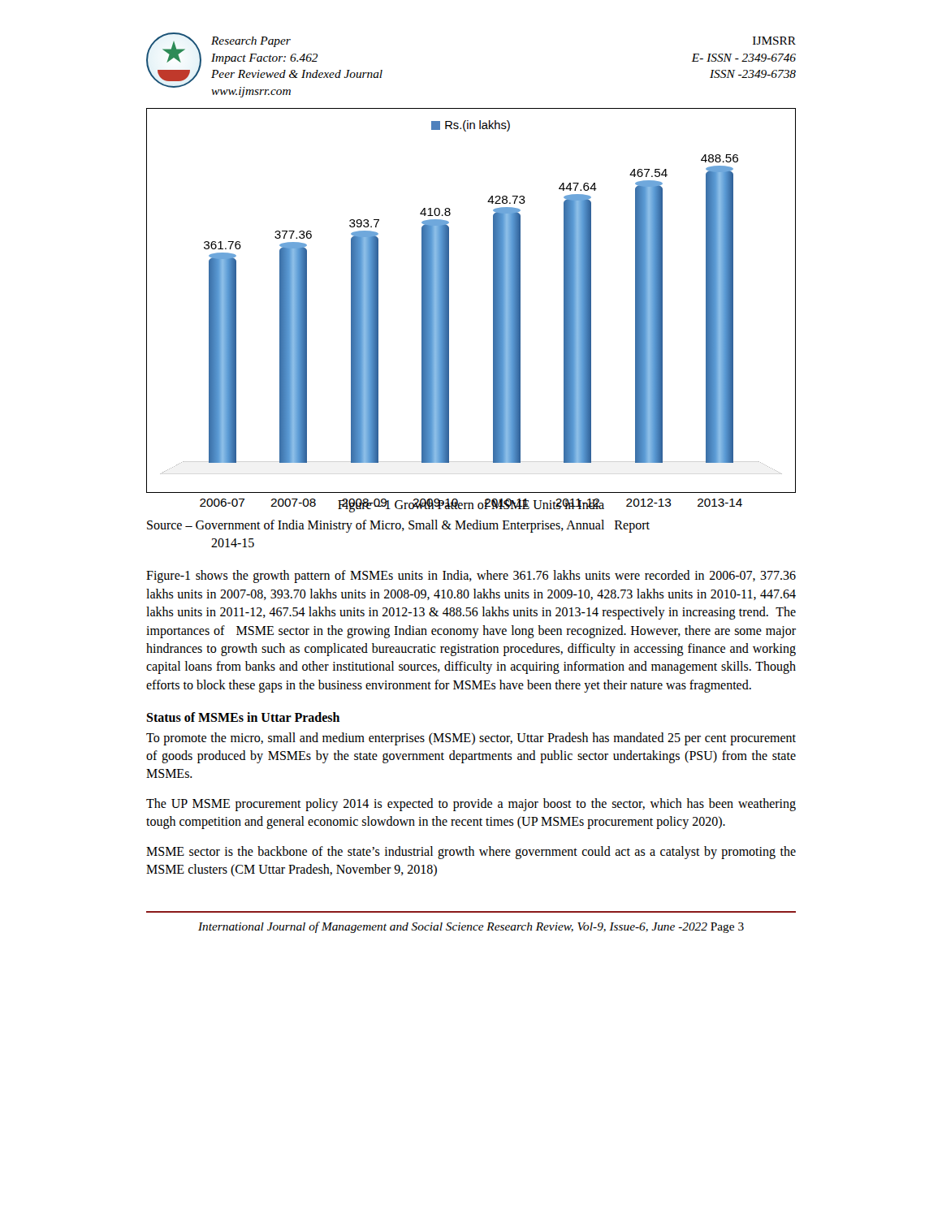Research Paper
Impact Factor: 6.462
Peer Reviewed & Indexed Journal
www.ijmsrr.com
IJMSRR
E- ISSN - 2349-6746
ISSN -2349-6738
Rs.(in lakhs)
361.76
377.36
393.7
410.8
428.73
447.64
467.54
488.56
2006-07 2007-08 2008-09 2009-10 2010-11 2011-12 2012-13 2013-14
Figure – 1 Growth Pattern of MSME Units in India
Source – Government of India Ministry of Micro, Small & Medium Enterprises, Annual Report
2014-15
Figure-1 shows the growth pattern of MSMEs units in India, where 361.76 lakhs units were recorded in 2006-07, 377.36 lakhs units in 2007-08, 393.70 lakhs units in 2008-09, 410.80 lakhs units in 2009-10, 428.73 lakhs units in 2010-11, 447.64 lakhs units in 2011-12, 467.54 lakhs units in 2012-13 & 488.56 lakhs units in 2013-14 respectively in increasing trend. The importances of MSME sector in the growing Indian economy have long been recognized. However, there are some major hindrances to growth such as complicated bureaucratic registration procedures, difficulty in accessing finance and working capital loans from banks and other institutional sources, difficulty in acquiring information and management skills. Though efforts to block these gaps in the business environment for MSMEs have been there yet their nature was fragmented.
Status of MSMEs in Uttar Pradesh
To promote the micro, small and medium enterprises (MSME) sector, Uttar Pradesh has mandated 25 per cent procurement of goods produced by MSMEs by the state government departments and public sector undertakings (PSU) from the state MSMEs.
The UP MSME procurement policy 2014 is expected to provide a major boost to the sector, which has been weathering tough competition and general economic slowdown in the recent times (UP MSMEs procurement policy 2020).
MSME sector is the backbone of the state’s industrial growth where government could act as a catalyst by promoting the MSME clusters (CM Uttar Pradesh, November 9, 2018)
International Journal of Management and Social Science Research Review, Vol-9, Issue-6, June -2022 Page 3